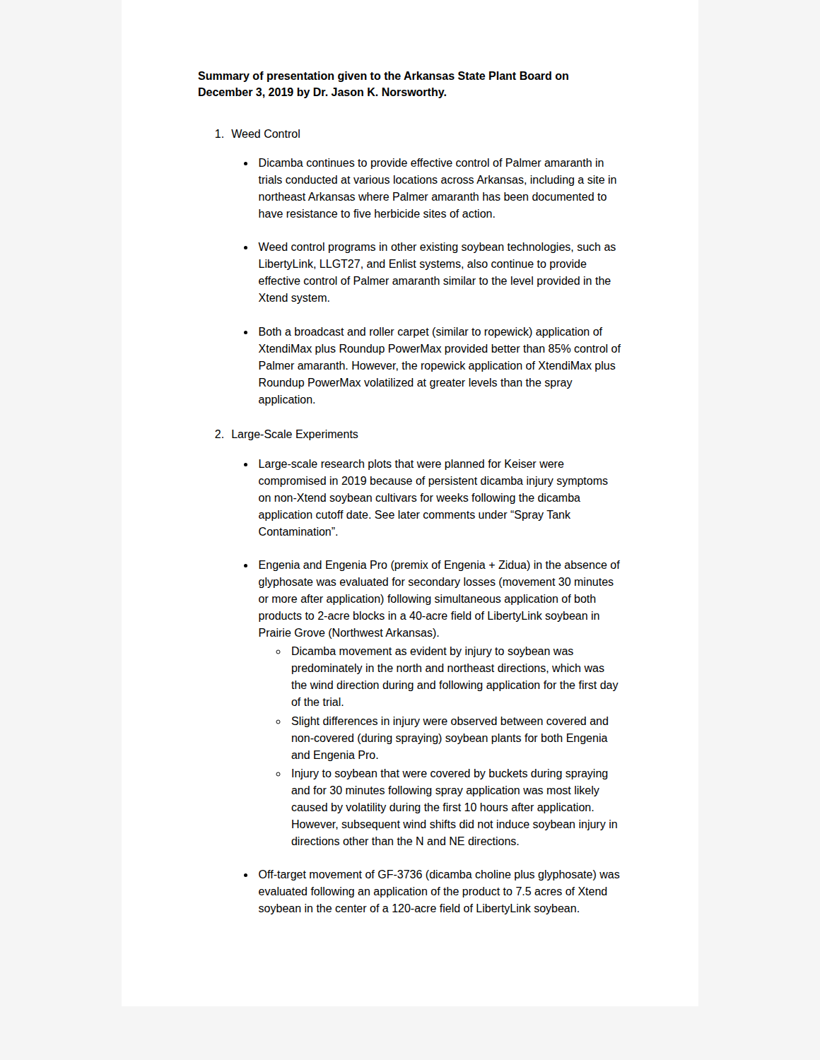Summary of presentation given to the Arkansas State Plant Board on December 3, 2019 by Dr. Jason K. Norsworthy.
Weed Control
Dicamba continues to provide effective control of Palmer amaranth in trials conducted at various locations across Arkansas, including a site in northeast Arkansas where Palmer amaranth has been documented to have resistance to five herbicide sites of action.
Weed control programs in other existing soybean technologies, such as LibertyLink, LLGT27, and Enlist systems, also continue to provide effective control of Palmer amaranth similar to the level provided in the Xtend system.
Both a broadcast and roller carpet (similar to ropewick) application of XtendiMax plus Roundup PowerMax provided better than 85% control of Palmer amaranth. However, the ropewick application of XtendiMax plus Roundup PowerMax volatilized at greater levels than the spray application.
Large-Scale Experiments
Large-scale research plots that were planned for Keiser were compromised in 2019 because of persistent dicamba injury symptoms on non-Xtend soybean cultivars for weeks following the dicamba application cutoff date. See later comments under “Spray Tank Contamination”.
Engenia and Engenia Pro (premix of Engenia + Zidua) in the absence of glyphosate was evaluated for secondary losses (movement 30 minutes or more after application) following simultaneous application of both products to 2-acre blocks in a 40-acre field of LibertyLink soybean in Prairie Grove (Northwest Arkansas).
Dicamba movement as evident by injury to soybean was predominately in the north and northeast directions, which was the wind direction during and following application for the first day of the trial.
Slight differences in injury were observed between covered and non-covered (during spraying) soybean plants for both Engenia and Engenia Pro.
Injury to soybean that were covered by buckets during spraying and for 30 minutes following spray application was most likely caused by volatility during the first 10 hours after application. However, subsequent wind shifts did not induce soybean injury in directions other than the N and NE directions.
Off-target movement of GF-3736 (dicamba choline plus glyphosate) was evaluated following an application of the product to 7.5 acres of Xtend soybean in the center of a 120-acre field of LibertyLink soybean.